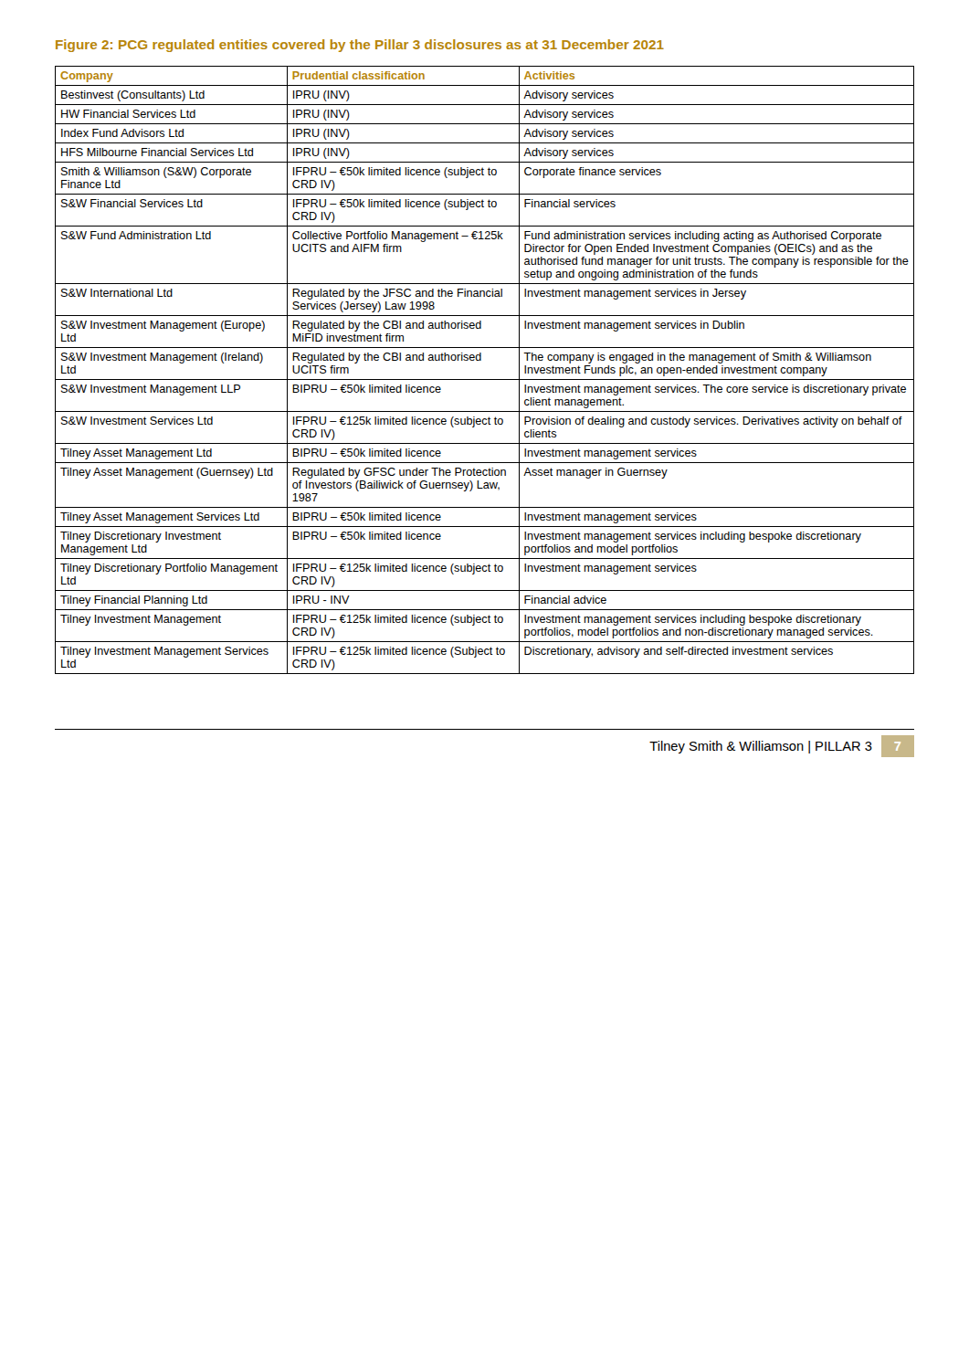Figure 2: PCG regulated entities covered by the Pillar 3 disclosures as at 31 December 2021
| Company | Prudential classification | Activities |
| --- | --- | --- |
| Bestinvest (Consultants) Ltd | IPRU (INV) | Advisory services |
| HW Financial Services Ltd | IPRU (INV) | Advisory services |
| Index Fund Advisors Ltd | IPRU (INV) | Advisory services |
| HFS Milbourne Financial Services Ltd | IPRU (INV) | Advisory services |
| Smith & Williamson (S&W) Corporate Finance Ltd | IFPRU – €50k limited licence (subject to CRD IV) | Corporate finance services |
| S&W Financial Services Ltd | IFPRU – €50k limited licence (subject to CRD IV) | Financial services |
| S&W Fund Administration Ltd | Collective Portfolio Management – €125k UCITS and AIFM firm | Fund administration services including acting as Authorised Corporate Director for Open Ended Investment Companies (OEICs) and as the authorised fund manager for unit trusts. The company is responsible for the setup and ongoing administration of the funds |
| S&W International Ltd | Regulated by the JFSC and the Financial Services (Jersey) Law 1998 | Investment management services in Jersey |
| S&W Investment Management (Europe) Ltd | Regulated by the CBI and authorised MiFID investment firm | Investment management services in Dublin |
| S&W Investment Management (Ireland) Ltd | Regulated by the CBI and authorised UCITS firm | The company is engaged in the management of Smith & Williamson Investment Funds plc, an open-ended investment company |
| S&W Investment Management LLP | BIPRU – €50k limited licence | Investment management services. The core service is discretionary private client management. |
| S&W Investment Services Ltd | IFPRU – €125k limited licence (subject to CRD IV) | Provision of dealing and custody services. Derivatives activity on behalf of clients |
| Tilney Asset Management Ltd | BIPRU – €50k limited licence | Investment management services |
| Tilney Asset Management (Guernsey) Ltd | Regulated by GFSC under The Protection of Investors (Bailiwick of Guernsey) Law, 1987 | Asset manager in Guernsey |
| Tilney Asset Management Services Ltd | BIPRU – €50k limited licence | Investment management services |
| Tilney Discretionary Investment Management Ltd | BIPRU – €50k limited licence | Investment management services including bespoke discretionary portfolios and model portfolios |
| Tilney Discretionary Portfolio Management Ltd | IFPRU – €125k limited licence (subject to CRD IV) | Investment management services |
| Tilney Financial Planning Ltd | IPRU - INV | Financial advice |
| Tilney Investment Management | IFPRU – €125k limited licence (subject to CRD IV) | Investment management services including bespoke discretionary portfolios, model portfolios and non-discretionary managed services. |
| Tilney Investment Management Services Ltd | IFPRU – €125k limited licence (Subject to CRD IV) | Discretionary, advisory and self-directed investment services |
Tilney Smith & Williamson | PILLAR 3 7